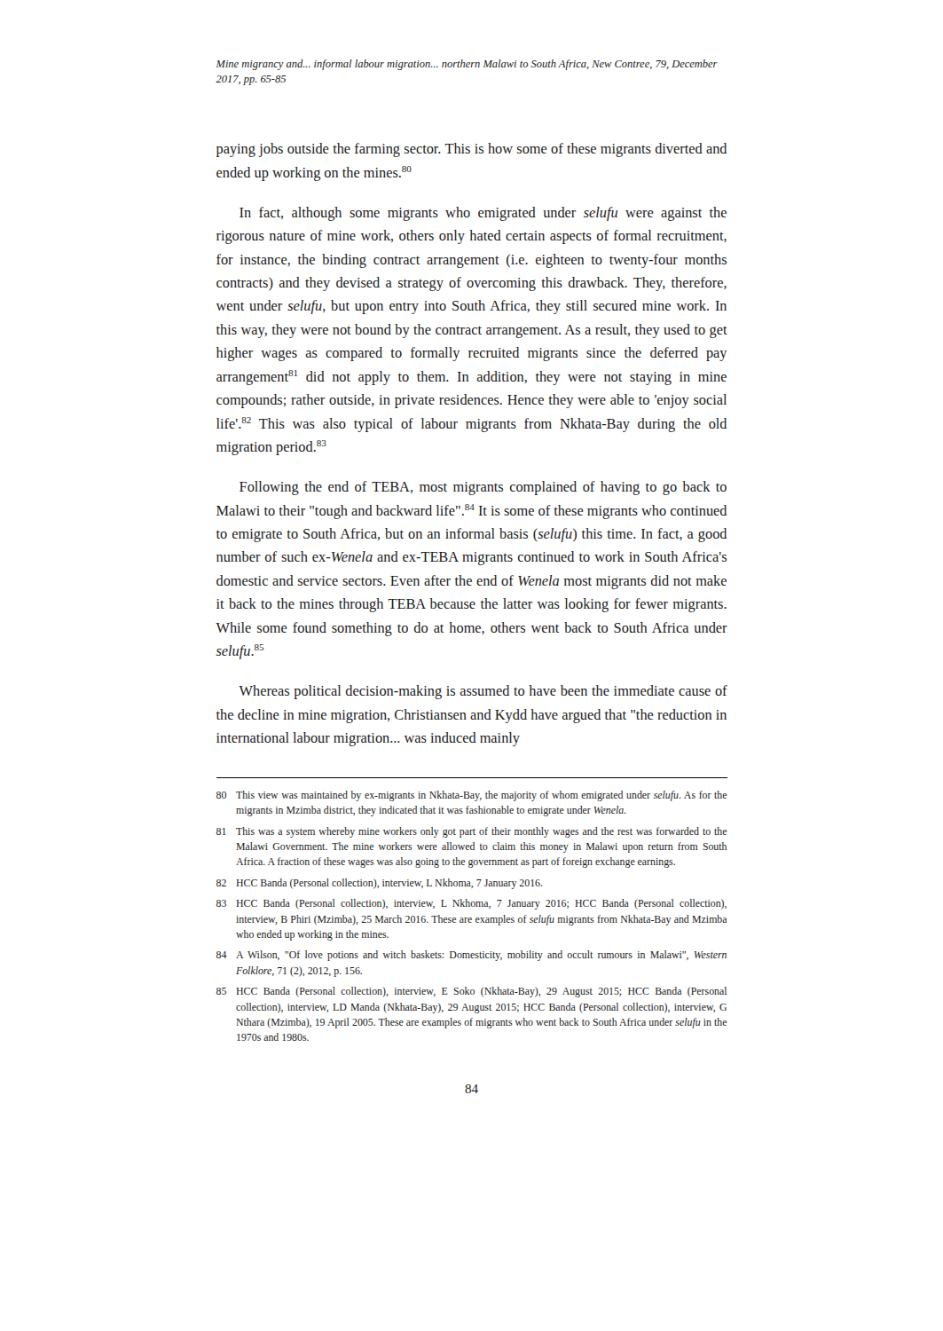Mine migrancy and... informal labour migration... northern Malawi to South Africa, New Contree, 79, December 2017, pp. 65-85
paying jobs outside the farming sector. This is how some of these migrants diverted and ended up working on the mines.80
In fact, although some migrants who emigrated under selufu were against the rigorous nature of mine work, others only hated certain aspects of formal recruitment, for instance, the binding contract arrangement (i.e. eighteen to twenty-four months contracts) and they devised a strategy of overcoming this drawback. They, therefore, went under selufu, but upon entry into South Africa, they still secured mine work. In this way, they were not bound by the contract arrangement. As a result, they used to get higher wages as compared to formally recruited migrants since the deferred pay arrangement81 did not apply to them. In addition, they were not staying in mine compounds; rather outside, in private residences. Hence they were able to 'enjoy social life'.82 This was also typical of labour migrants from Nkhata-Bay during the old migration period.83
Following the end of TEBA, most migrants complained of having to go back to Malawi to their "tough and backward life".84 It is some of these migrants who continued to emigrate to South Africa, but on an informal basis (selufu) this time. In fact, a good number of such ex-Wenela and ex-TEBA migrants continued to work in South Africa's domestic and service sectors. Even after the end of Wenela most migrants did not make it back to the mines through TEBA because the latter was looking for fewer migrants. While some found something to do at home, others went back to South Africa under selufu.85
Whereas political decision-making is assumed to have been the immediate cause of the decline in mine migration, Christiansen and Kydd have argued that "the reduction in international labour migration... was induced mainly
This view was maintained by ex-migrants in Nkhata-Bay, the majority of whom emigrated under selufu. As for the migrants in Mzimba district, they indicated that it was fashionable to emigrate under Wenela.
This was a system whereby mine workers only got part of their monthly wages and the rest was forwarded to the Malawi Government. The mine workers were allowed to claim this money in Malawi upon return from South Africa. A fraction of these wages was also going to the government as part of foreign exchange earnings.
HCC Banda (Personal collection), interview, L Nkhoma, 7 January 2016.
HCC Banda (Personal collection), interview, L Nkhoma, 7 January 2016; HCC Banda (Personal collection), interview, B Phiri (Mzimba), 25 March 2016. These are examples of selufu migrants from Nkhata-Bay and Mzimba who ended up working in the mines.
A Wilson, "Of love potions and witch baskets: Domesticity, mobility and occult rumours in Malawi", Western Folklore, 71 (2), 2012, p. 156.
HCC Banda (Personal collection), interview, E Soko (Nkhata-Bay), 29 August 2015; HCC Banda (Personal collection), interview, LD Manda (Nkhata-Bay), 29 August 2015; HCC Banda (Personal collection), interview, G Nthara (Mzimba), 19 April 2005. These are examples of migrants who went back to South Africa under selufu in the 1970s and 1980s.
84